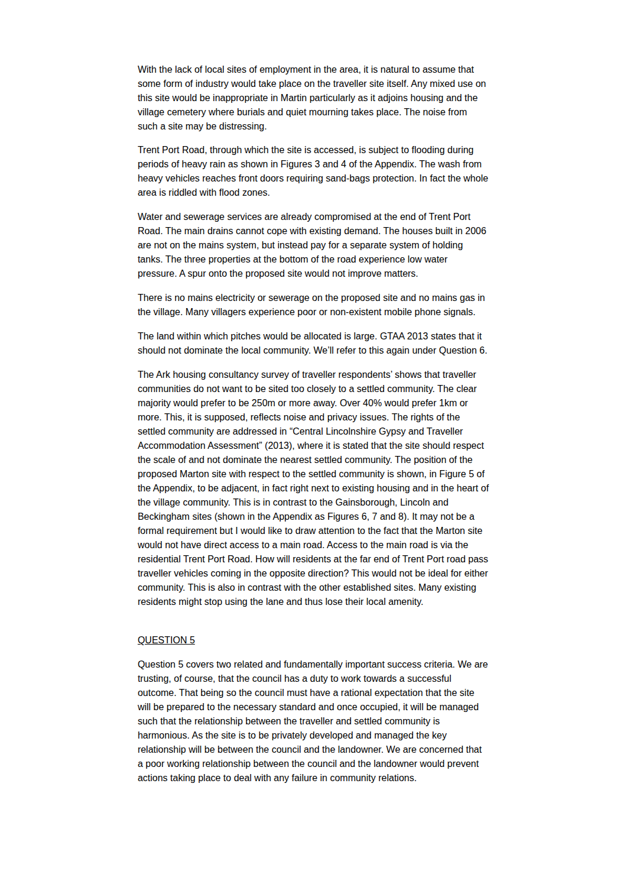With the lack of local sites of employment in the area, it is natural to assume that some form of industry would take place on the traveller site itself. Any mixed use on this site would be inappropriate in Martin particularly as it adjoins housing and the village cemetery where burials and quiet mourning takes place. The noise from such a site may be distressing.
Trent Port Road, through which the site is accessed, is subject to flooding during periods of heavy rain as shown in Figures 3 and 4 of the Appendix. The wash from heavy vehicles reaches front doors requiring sand-bags protection. In fact the whole area is riddled with flood zones.
Water and sewerage services are already compromised at the end of Trent Port Road. The main drains cannot cope with existing demand. The houses built in 2006 are not on the mains system, but instead pay for a separate system of holding tanks. The three properties at the bottom of the road experience low water pressure. A spur onto the proposed site would not improve matters.
There is no mains electricity or sewerage on the proposed site and no mains gas in the village. Many villagers experience poor or non-existent mobile phone signals.
The land within which pitches would be allocated is large. GTAA 2013 states that it should not dominate the local community. We’ll refer to this again under Question 6.
The Ark housing consultancy survey of traveller respondents’ shows that traveller communities do not want to be sited too closely to a settled community. The clear majority would prefer to be 250m or more away. Over 40% would prefer 1km or more. This, it is supposed, reflects noise and privacy issues. The rights of the settled community are addressed in “Central Lincolnshire Gypsy and Traveller Accommodation Assessment” (2013), where it is stated that the site should respect the scale of and not dominate the nearest settled community. The position of the proposed Marton site with respect to the settled community is shown, in Figure 5 of the Appendix, to be adjacent, in fact right next to existing housing and in the heart of the village community. This is in contrast to the Gainsborough, Lincoln and Beckingham sites (shown in the Appendix as Figures 6, 7 and 8). It may not be a formal requirement but I would like to draw attention to the fact that the Marton site would not have direct access to a main road. Access to the main road is via the residential Trent Port Road. How will residents at the far end of Trent Port road pass traveller vehicles coming in the opposite direction? This would not be ideal for either community. This is also in contrast with the other established sites. Many existing residents might stop using the lane and thus lose their local amenity.
QUESTION 5
Question 5 covers two related and fundamentally important success criteria. We are trusting, of course, that the council has a duty to work towards a successful outcome. That being so the council must have a rational expectation that the site will be prepared to the necessary standard and once occupied, it will be managed such that the relationship between the traveller and settled community is harmonious. As the site is to be privately developed and managed the key relationship will be between the council and the landowner. We are concerned that a poor working relationship between the council and the landowner would prevent actions taking place to deal with any failure in community relations.